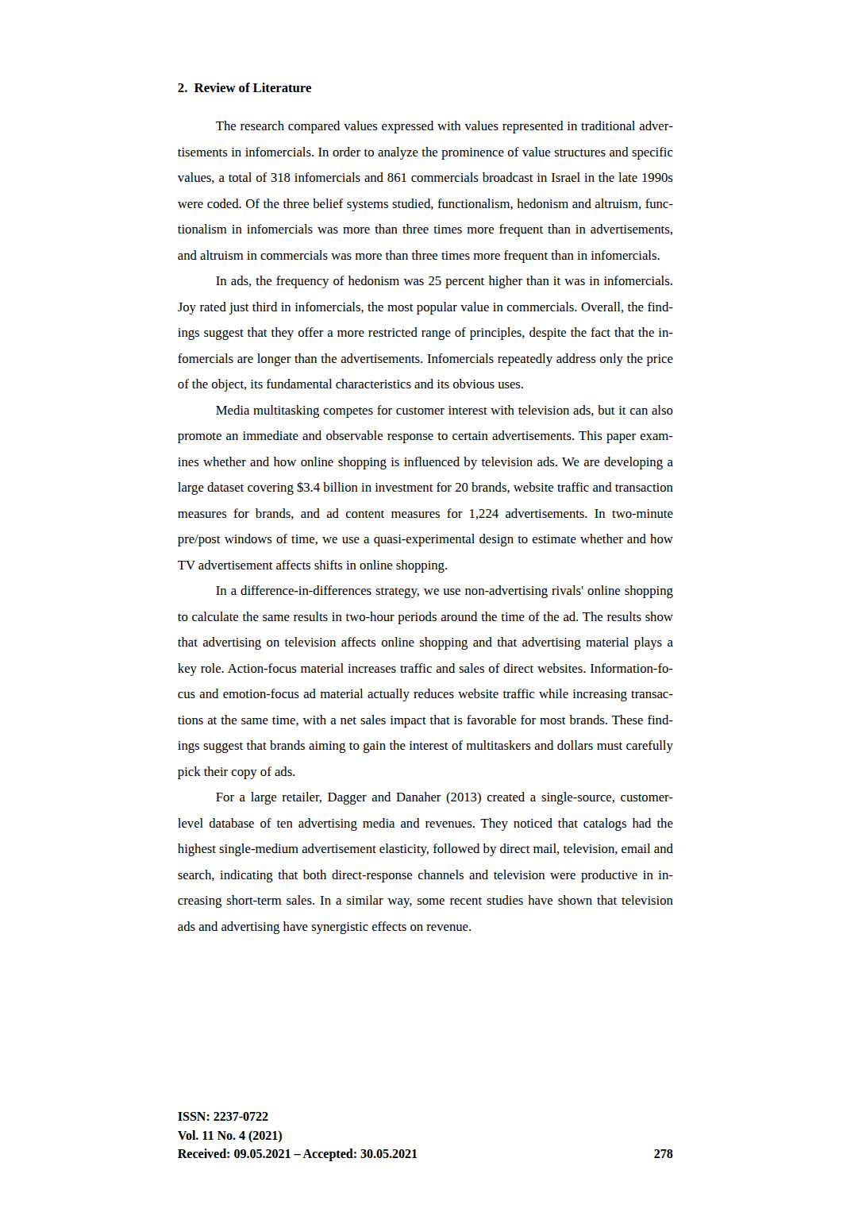2. Review of Literature
The research compared values expressed with values represented in traditional advertisements in infomercials. In order to analyze the prominence of value structures and specific values, a total of 318 infomercials and 861 commercials broadcast in Israel in the late 1990s were coded. Of the three belief systems studied, functionalism, hedonism and altruism, functionalism in infomercials was more than three times more frequent than in advertisements, and altruism in commercials was more than three times more frequent than in infomercials.
In ads, the frequency of hedonism was 25 percent higher than it was in infomercials. Joy rated just third in infomercials, the most popular value in commercials. Overall, the findings suggest that they offer a more restricted range of principles, despite the fact that the infomercials are longer than the advertisements. Infomercials repeatedly address only the price of the object, its fundamental characteristics and its obvious uses.
Media multitasking competes for customer interest with television ads, but it can also promote an immediate and observable response to certain advertisements. This paper examines whether and how online shopping is influenced by television ads. We are developing a large dataset covering $3.4 billion in investment for 20 brands, website traffic and transaction measures for brands, and ad content measures for 1,224 advertisements. In two-minute pre/post windows of time, we use a quasi-experimental design to estimate whether and how TV advertisement affects shifts in online shopping.
In a difference-in-differences strategy, we use non-advertising rivals' online shopping to calculate the same results in two-hour periods around the time of the ad. The results show that advertising on television affects online shopping and that advertising material plays a key role. Action-focus material increases traffic and sales of direct websites. Information-focus and emotion-focus ad material actually reduces website traffic while increasing transactions at the same time, with a net sales impact that is favorable for most brands. These findings suggest that brands aiming to gain the interest of multitaskers and dollars must carefully pick their copy of ads.
For a large retailer, Dagger and Danaher (2013) created a single-source, customer-level database of ten advertising media and revenues. They noticed that catalogs had the highest single-medium advertisement elasticity, followed by direct mail, television, email and search, indicating that both direct-response channels and television were productive in increasing short-term sales. In a similar way, some recent studies have shown that television ads and advertising have synergistic effects on revenue.
ISSN: 2237-0722
Vol. 11 No. 4 (2021)
Received: 09.05.2021 – Accepted: 30.05.2021
278